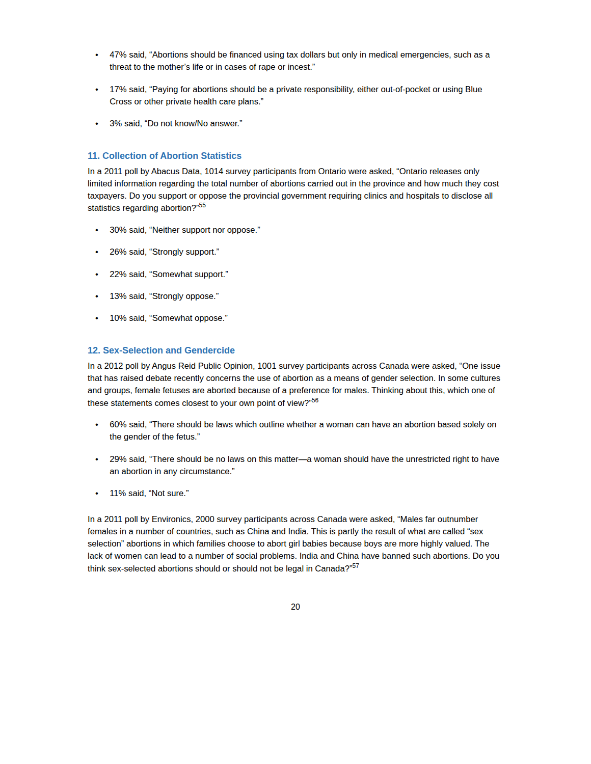47% said, “Abortions should be financed using tax dollars but only in medical emergencies, such as a threat to the mother’s life or in cases of rape or incest.”
17% said, “Paying for abortions should be a private responsibility, either out-of-pocket or using Blue Cross or other private health care plans.”
3% said, “Do not know/No answer.”
11. Collection of Abortion Statistics
In a 2011 poll by Abacus Data, 1014 survey participants from Ontario were asked, “Ontario releases only limited information regarding the total number of abortions carried out in the province and how much they cost taxpayers. Do you support or oppose the provincial government requiring clinics and hospitals to disclose all statistics regarding abortion?”55
30% said, “Neither support nor oppose.”
26% said, “Strongly support.”
22% said, “Somewhat support.”
13% said, “Strongly oppose.”
10% said, “Somewhat oppose.”
12. Sex-Selection and Gendercide
In a 2012 poll by Angus Reid Public Opinion, 1001 survey participants across Canada were asked, “One issue that has raised debate recently concerns the use of abortion as a means of gender selection. In some cultures and groups, female fetuses are aborted because of a preference for males. Thinking about this, which one of these statements comes closest to your own point of view?”56
60% said, “There should be laws which outline whether a woman can have an abortion based solely on the gender of the fetus.”
29% said, “There should be no laws on this matter—a woman should have the unrestricted right to have an abortion in any circumstance.”
11% said, “Not sure.”
In a 2011 poll by Environics, 2000 survey participants across Canada were asked, “Males far outnumber females in a number of countries, such as China and India. This is partly the result of what are called “sex selection” abortions in which families choose to abort girl babies because boys are more highly valued. The lack of women can lead to a number of social problems. India and China have banned such abortions. Do you think sex-selected abortions should or should not be legal in Canada?”57
20